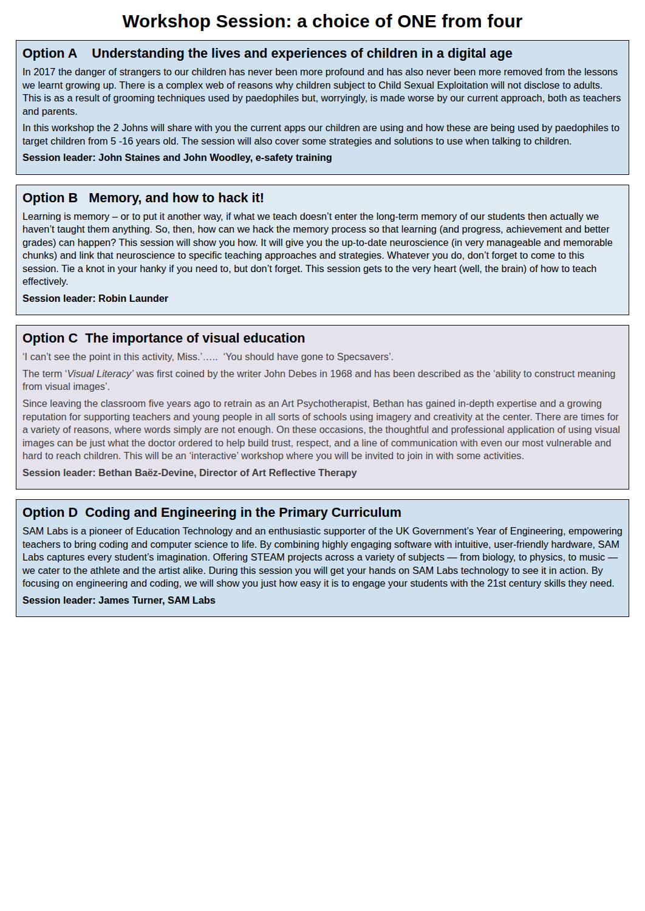Workshop Session: a choice of ONE from four
Option A Understanding the lives and experiences of children in a digital age
In 2017 the danger of strangers to our children has never been more profound and has also never been more removed from the lessons we learnt growing up. There is a complex web of reasons why children subject to Child Sexual Exploitation will not disclose to adults. This is as a result of grooming techniques used by paedophiles but, worryingly, is made worse by our current approach, both as teachers and parents.
In this workshop the 2 Johns will share with you the current apps our children are using and how these are being used by paedophiles to target children from 5 -16 years old. The session will also cover some strategies and solutions to use when talking to children.
Session leader: John Staines and John Woodley, e-safety training
Option B Memory, and how to hack it!
Learning is memory – or to put it another way, if what we teach doesn’t enter the long-term memory of our students then actually we haven’t taught them anything. So, then, how can we hack the memory process so that learning (and progress, achievement and better grades) can happen? This session will show you how. It will give you the up-to-date neuroscience (in very manageable and memorable chunks) and link that neuroscience to specific teaching approaches and strategies. Whatever you do, don’t forget to come to this session. Tie a knot in your hanky if you need to, but don’t forget. This session gets to the very heart (well, the brain) of how to teach effectively.
Session leader: Robin Launder
Option C The importance of visual education
‘I can’t see the point in this activity, Miss.’….. ‘You should have gone to Specsavers’.
The term ‘Visual Literacy’ was first coined by the writer John Debes in 1968 and has been described as the ‘ability to construct meaning from visual images’.
Since leaving the classroom five years ago to retrain as an Art Psychotherapist, Bethan has gained in-depth expertise and a growing reputation for supporting teachers and young people in all sorts of schools using imagery and creativity at the center. There are times for a variety of reasons, where words simply are not enough. On these occasions, the thoughtful and professional application of using visual images can be just what the doctor ordered to help build trust, respect, and a line of communication with even our most vulnerable and hard to reach children. This will be an ‘interactive’ workshop where you will be invited to join in with some activities.
Session leader: Bethan Baëz-Devine, Director of Art Reflective Therapy
Option D Coding and Engineering in the Primary Curriculum
SAM Labs is a pioneer of Education Technology and an enthusiastic supporter of the UK Government’s Year of Engineering, empowering teachers to bring coding and computer science to life. By combining highly engaging software with intuitive, user-friendly hardware, SAM Labs captures every student’s imagination. Offering STEAM projects across a variety of subjects — from biology, to physics, to music — we cater to the athlete and the artist alike. During this session you will get your hands on SAM Labs technology to see it in action. By focusing on engineering and coding, we will show you just how easy it is to engage your students with the 21st century skills they need.
Session leader: James Turner, SAM Labs